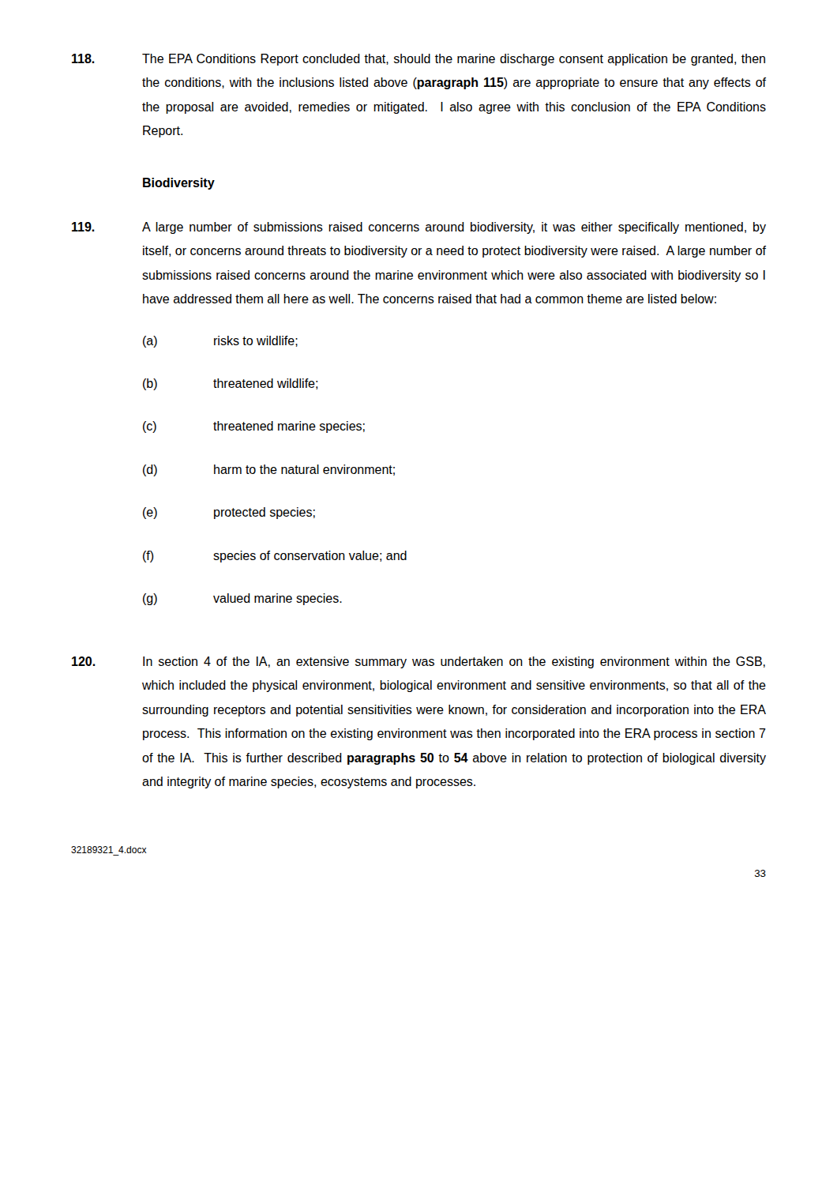118.
The EPA Conditions Report concluded that, should the marine discharge consent application be granted, then the conditions, with the inclusions listed above (paragraph 115) are appropriate to ensure that any effects of the proposal are avoided, remedies or mitigated. I also agree with this conclusion of the EPA Conditions Report.
Biodiversity
119.
A large number of submissions raised concerns around biodiversity, it was either specifically mentioned, by itself, or concerns around threats to biodiversity or a need to protect biodiversity were raised. A large number of submissions raised concerns around the marine environment which were also associated with biodiversity so I have addressed them all here as well. The concerns raised that had a common theme are listed below:
(a) risks to wildlife;
(b) threatened wildlife;
(c) threatened marine species;
(d) harm to the natural environment;
(e) protected species;
(f) species of conservation value; and
(g) valued marine species.
120.
In section 4 of the IA, an extensive summary was undertaken on the existing environment within the GSB, which included the physical environment, biological environment and sensitive environments, so that all of the surrounding receptors and potential sensitivities were known, for consideration and incorporation into the ERA process. This information on the existing environment was then incorporated into the ERA process in section 7 of the IA. This is further described paragraphs 50 to 54 above in relation to protection of biological diversity and integrity of marine species, ecosystems and processes.
32189321_4.docx
33